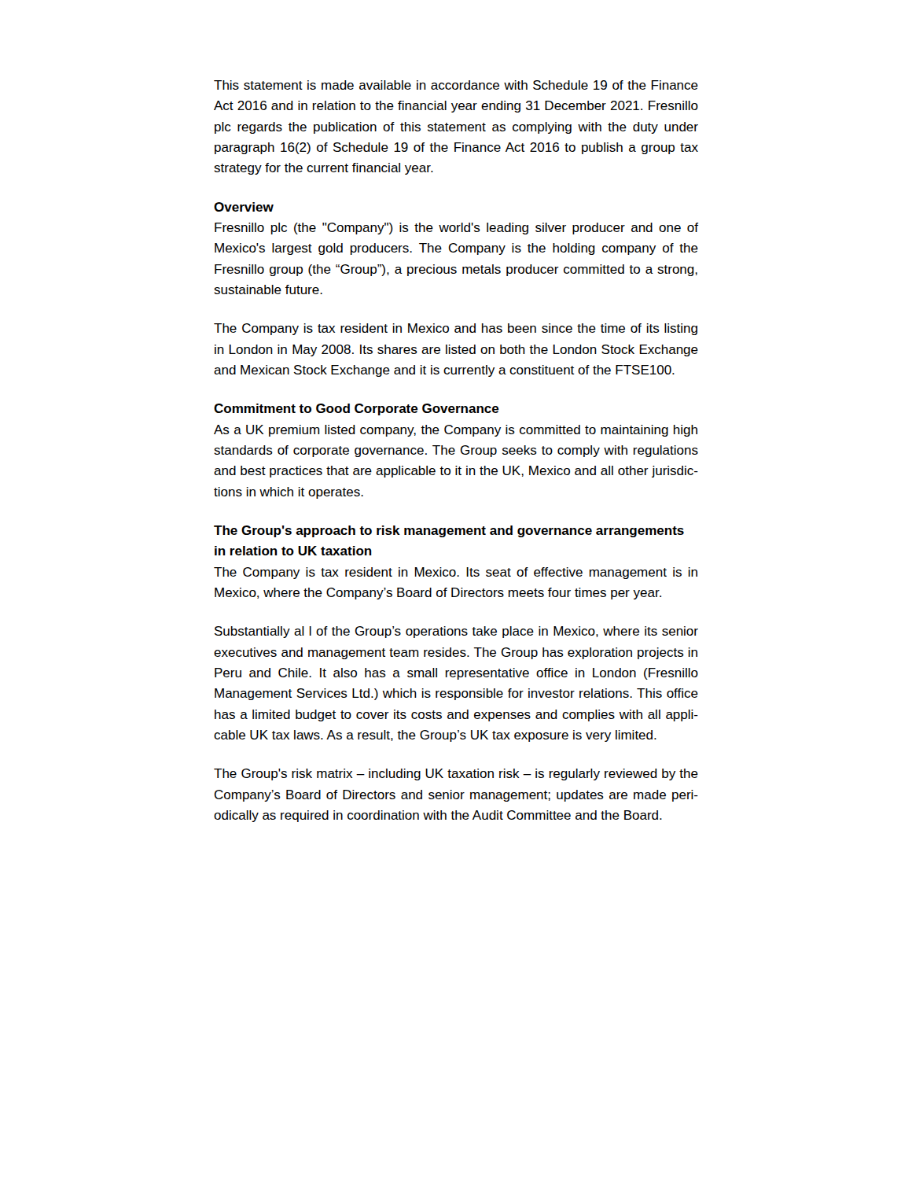This statement is made available in accordance with Schedule 19 of the Finance Act 2016 and in relation to the financial year ending 31 December 2021. Fresnillo plc regards the publication of this statement as complying with the duty under paragraph 16(2) of Schedule 19 of the Finance Act 2016 to publish a group tax strategy for the current financial year.
Overview
Fresnillo plc (the "Company") is the world's leading silver producer and one of Mexico's largest gold producers. The Company is the holding company of the Fresnillo group (the “Group”), a precious metals producer committed to a strong, sustainable future.
The Company is tax resident in Mexico and has been since the time of its listing in London in May 2008. Its shares are listed on both the London Stock Exchange and Mexican Stock Exchange and it is currently a constituent of the FTSE100.
Commitment to Good Corporate Governance
As a UK premium listed company, the Company is committed to maintaining high standards of corporate governance. The Group seeks to comply with regulations and best practices that are applicable to it in the UK, Mexico and all other jurisdictions in which it operates.
The Group's approach to risk management and governance arrangements in relation to UK taxation
The Company is tax resident in Mexico. Its seat of effective management is in Mexico, where the Company’s Board of Directors meets four times per year.
Substantially al l of the Group’s operations take place in Mexico, where its senior executives and management team resides. The Group has exploration projects in Peru and Chile. It also has a small representative office in London (Fresnillo Management Services Ltd.) which is responsible for investor relations. This office has a limited budget to cover its costs and expenses and complies with all applicable UK tax laws. As a result, the Group’s UK tax exposure is very limited.
The Group's risk matrix – including UK taxation risk – is regularly reviewed by the Company’s Board of Directors and senior management; updates are made periodically as required in coordination with the Audit Committee and the Board.